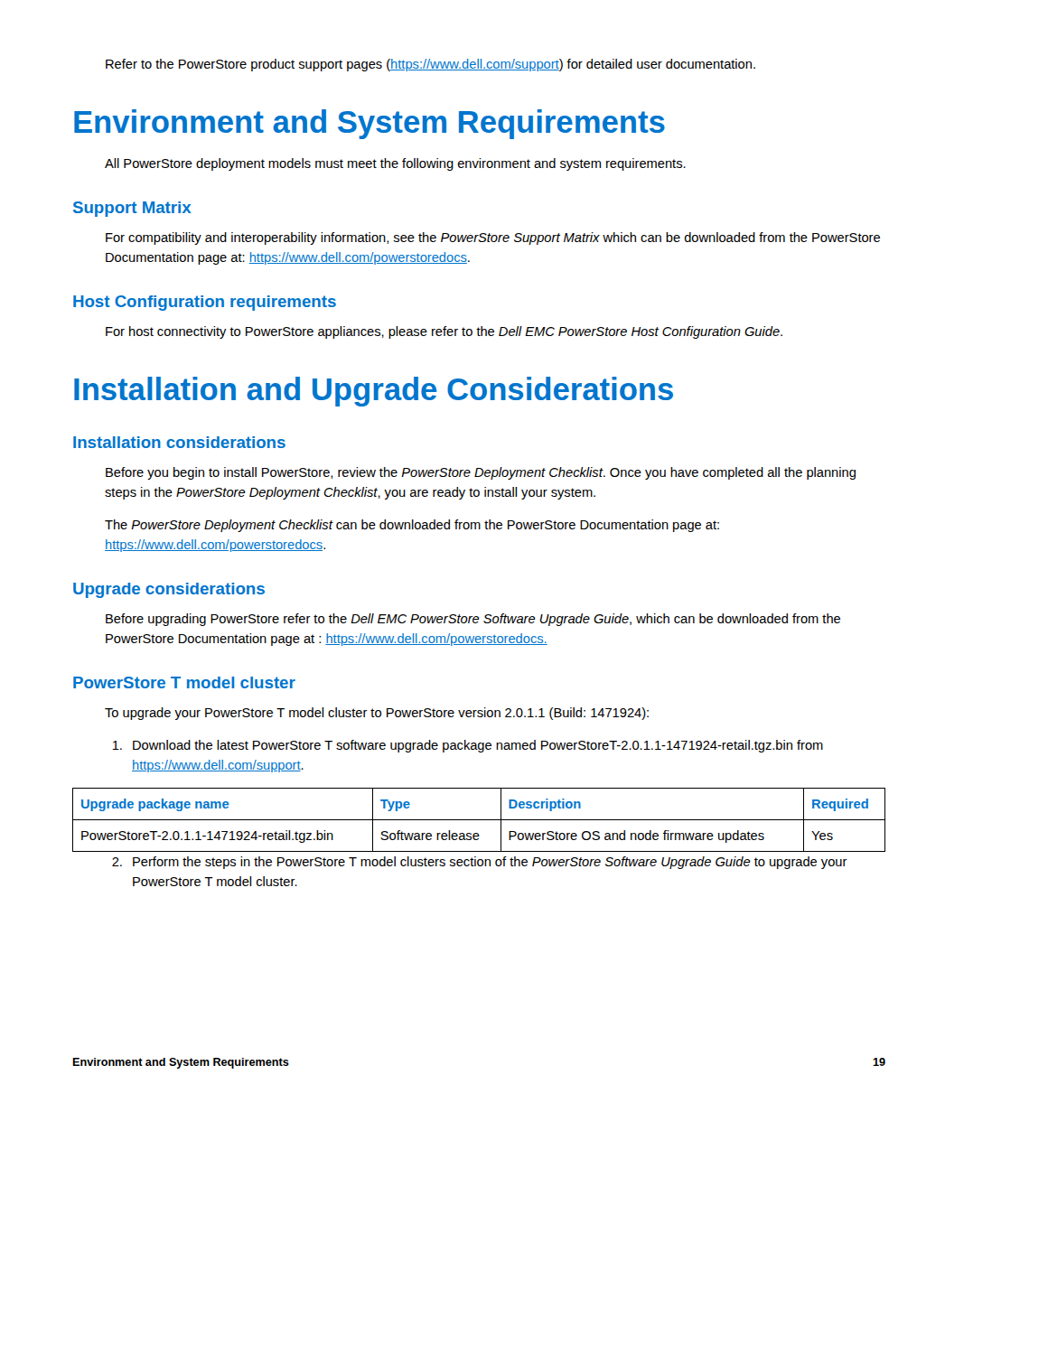Refer to the PowerStore product support pages (https://www.dell.com/support) for detailed user documentation.
Environment and System Requirements
All PowerStore deployment models must meet the following environment and system requirements.
Support Matrix
For compatibility and interoperability information, see the PowerStore Support Matrix which can be downloaded from the PowerStore Documentation page at: https://www.dell.com/powerstoredocs.
Host Configuration requirements
For host connectivity to PowerStore appliances, please refer to the Dell EMC PowerStore Host Configuration Guide.
Installation and Upgrade Considerations
Installation considerations
Before you begin to install PowerStore, review the PowerStore Deployment Checklist. Once you have completed all the planning steps in the PowerStore Deployment Checklist, you are ready to install your system.
The PowerStore Deployment Checklist can be downloaded from the PowerStore Documentation page at: https://www.dell.com/powerstoredocs.
Upgrade considerations
Before upgrading PowerStore refer to the Dell EMC PowerStore Software Upgrade Guide, which can be downloaded from the PowerStore Documentation page at : https://www.dell.com/powerstoredocs.
PowerStore T model cluster
To upgrade your PowerStore T model cluster to PowerStore version 2.0.1.1 (Build: 1471924):
Download the latest PowerStore T software upgrade package named PowerStoreT-2.0.1.1-1471924-retail.tgz.bin from https://www.dell.com/support.
| Upgrade package name | Type | Description | Required |
| --- | --- | --- | --- |
| PowerStoreT-2.0.1.1-1471924-retail.tgz.bin | Software release | PowerStore OS and node firmware updates | Yes |
Perform the steps in the PowerStore T model clusters section of the PowerStore Software Upgrade Guide to upgrade your PowerStore T model cluster.
Environment and System Requirements 19